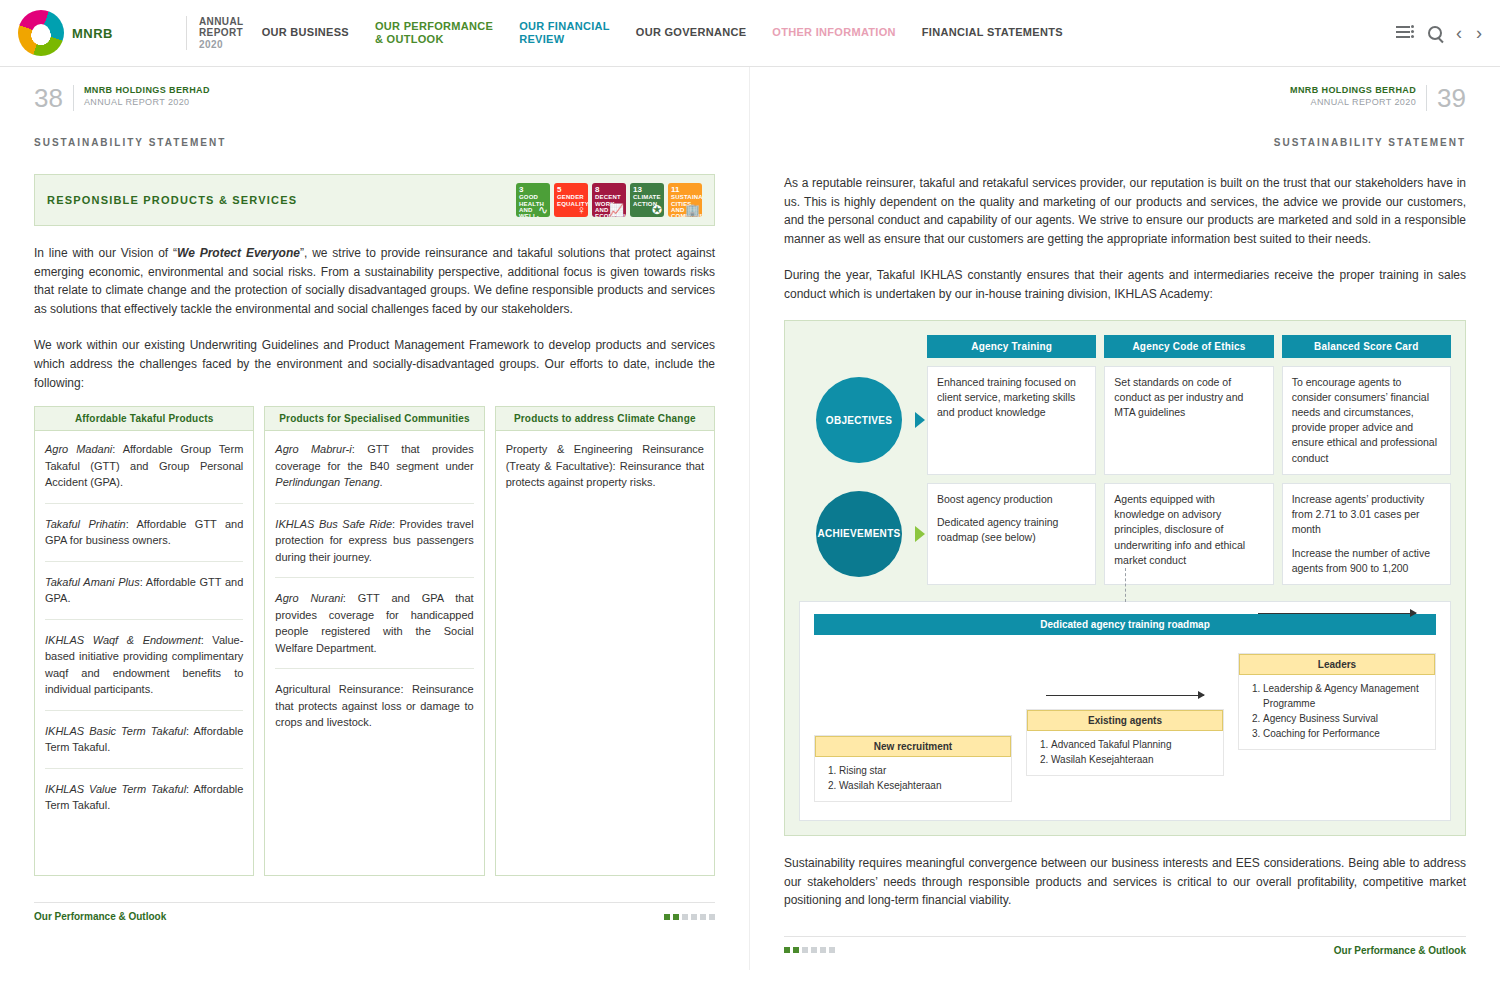MNRB
Annual
Report
2020
Our Business Our Performance
& Outlook Our Financial
Review Our Governance Other Information Financial Statements
‹ ›
38
MNRB HOLDINGS BERHAD
ANNUAL REPORT 2020
SUSTAINABILITY STATEMENT
Responsible Products & Services
3 GOOD HEALTH AND WELL-BEING∿
5 GENDER EQUALITY♀
8 DECENT WORK AND ECONOMIC GROWTH📈
13 CLIMATE ACTION✪
11 SUSTAINABLE CITIES AND COMMUNITIES🏢
In line with our Vision of “We Protect Everyone”, we strive to provide reinsurance and takaful solutions that protect against emerging economic, environmental and social risks. From a sustainability perspective, additional focus is given towards risks that relate to climate change and the protection of socially disadvantaged groups. We define responsible products and services as solutions that effectively tackle the environmental and social challenges faced by our stakeholders.
We work within our existing Underwriting Guidelines and Product Management Framework to develop products and services which address the challenges faced by the environment and socially-disadvantaged groups. Our efforts to date, include the following:
Affordable Takaful Products
Agro Madani: Affordable Group Term Takaful (GTT) and Group Personal Accident (GPA).
Takaful Prihatin: Affordable GTT and GPA for business owners.
Takaful Amani Plus: Affordable GTT and GPA.
IKHLAS Waqf & Endowment: Value-based initiative providing complimentary waqf and endowment benefits to individual participants.
IKHLAS Basic Term Takaful: Affordable Term Takaful.
IKHLAS Value Term Takaful: Affordable Term Takaful.
Products for Specialised Communities
Agro Mabrur-i: GTT that provides coverage for the B40 segment under Perlindungan Tenang.
IKHLAS Bus Safe Ride: Provides travel protection for express bus passengers during their journey.
Agro Nurani: GTT and GPA that provides coverage for handicapped people registered with the Social Welfare Department.
Agricultural Reinsurance: Reinsurance that protects against loss or damage to crops and livestock.
Products to address Climate Change
Property & Engineering Reinsurance (Treaty & Facultative): Reinsurance that protects against property risks.
Our Performance & Outlook
MNRB HOLDINGS BERHAD
ANNUAL REPORT 2020
39
SUSTAINABILITY STATEMENT
As a reputable reinsurer, takaful and retakaful services provider, our reputation is built on the trust that our stakeholders have in us. This is highly dependent on the quality and marketing of our products and services, the advice we provide our customers, and the personal conduct and capability of our agents. We strive to ensure our products are marketed and sold in a responsible manner as well as ensure that our customers are getting the appropriate information best suited to their needs.
During the year, Takaful IKHLAS constantly ensures that their agents and intermediaries receive the proper training in sales conduct which is undertaken by our in-house training division, IKHLAS Academy:
Agency Training
Agency Code of Ethics
Balanced Score Card
Objectives
Enhanced training focused on client service, marketing skills and product knowledge
Set standards on code of conduct as per industry and MTA guidelines
To encourage agents to consider consumers’ financial needs and circumstances, provide proper advice and ensure ethical and professional conduct
Achievements
Boost agency production
Dedicated agency training roadmap (see below)
Agents equipped with knowledge on advisory principles, disclosure of underwriting info and ethical market conduct
Increase agents’ productivity from 2.71 to 3.01 cases per month
Increase the number of active agents from 900 to 1,200
Dedicated agency training roadmap
New recruitment
Rising star
Wasilah Kesejahteraan
Existing agents
Advanced Takaful Planning
Wasilah Kesejahteraan
Leaders
Leadership & Agency Management Programme
Agency Business Survival
Coaching for Performance
Sustainability requires meaningful convergence between our business interests and EES considerations. Being able to address our stakeholders’ needs through responsible products and services is critical to our overall profitability, competitive market positioning and long-term financial viability.
Our Performance & Outlook